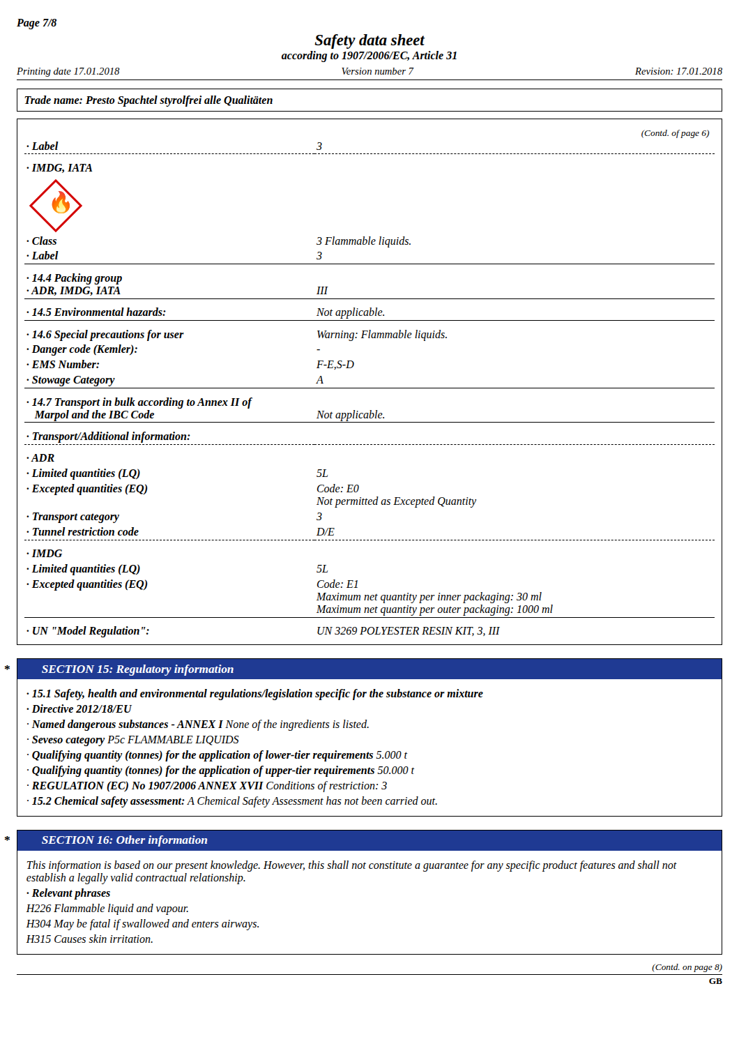Page 7/8
Safety data sheet
according to 1907/2006/EC, Article 31
Printing date 17.01.2018 Version number 7 Revision: 17.01.2018
Trade name: Presto Spachtel styrolfrei alle Qualitäten
(Contd. of page 6)
| · Label | 3 |
| · IMDG, IATA | |
🔥
| · Class | 3 Flammable liquids. |
| · Label | 3 |
| · 14.4 Packing group · ADR, IMDG, IATA | III |
| · 14.5 Environmental hazards: | Not applicable. |
| · 14.6 Special precautions for user | Warning: Flammable liquids. |
| · Danger code (Kemler): | - |
| · EMS Number: | F-E,S-D |
| · Stowage Category | A |
| · 14.7 Transport in bulk according to Annex II of Marpol and the IBC Code | Not applicable. |
| · Transport/Additional information: | |
| · ADR | |
| · Limited quantities (LQ) | 5L |
| · Excepted quantities (EQ) | Code: E0 Not permitted as Excepted Quantity |
| · Transport category | 3 |
| · Tunnel restriction code | D/E |
| · IMDG | |
| · Limited quantities (LQ) | 5L |
| · Excepted quantities (EQ) | Code: E1 Maximum net quantity per inner packaging: 30 ml Maximum net quantity per outer packaging: 1000 ml |
| · UN "Model Regulation": | UN 3269 POLYESTER RESIN KIT, 3, III |
*
SECTION 15: Regulatory information
· 15.1 Safety, health and environmental regulations/legislation specific for the substance or mixture
· Directive 2012/18/EU
· Named dangerous substances - ANNEX I None of the ingredients is listed.
· Seveso category P5c FLAMMABLE LIQUIDS
· Qualifying quantity (tonnes) for the application of lower-tier requirements 5.000 t
· Qualifying quantity (tonnes) for the application of upper-tier requirements 50.000 t
· REGULATION (EC) No 1907/2006 ANNEX XVII Conditions of restriction: 3
· 15.2 Chemical safety assessment: A Chemical Safety Assessment has not been carried out.
*
SECTION 16: Other information
This information is based on our present knowledge. However, this shall not constitute a guarantee for any specific product features and shall not establish a legally valid contractual relationship.
· Relevant phrases
H226 Flammable liquid and vapour.
H304 May be fatal if swallowed and enters airways.
H315 Causes skin irritation.
(Contd. on page 8)
GB